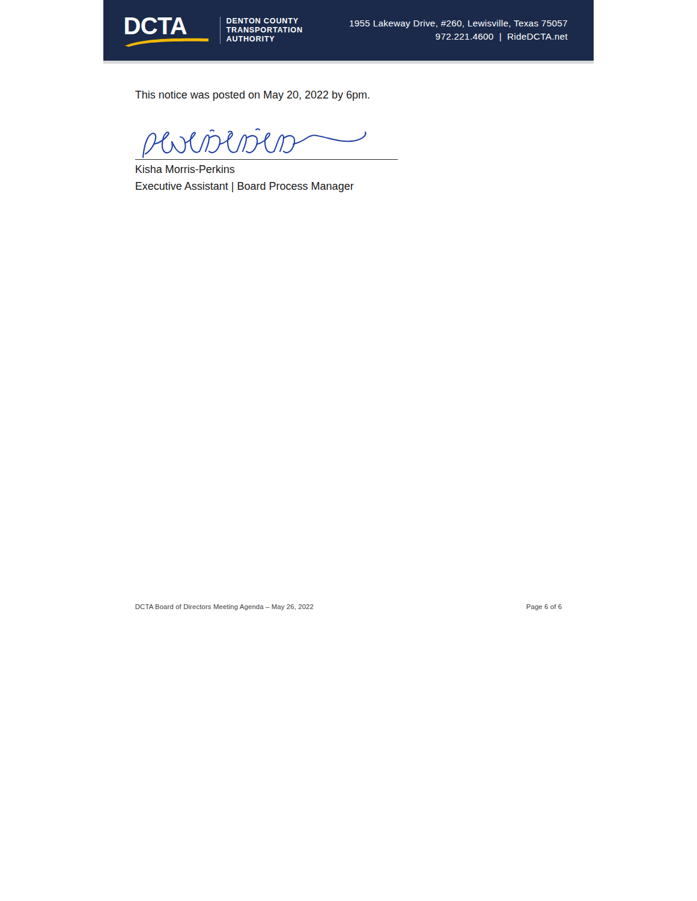DCTA
Denton County
Transportation
Authority
1955 Lakeway Drive, #260, Lewisville, Texas 75057
972.221.4600 | RideDCTA.net
This notice was posted on May 20, 2022 by 6pm.
Kisha Morris-Perkins
Executive Assistant | Board Process Manager
DCTA Board of Directors Meeting Agenda – May 26, 2022 Page 6 of 6